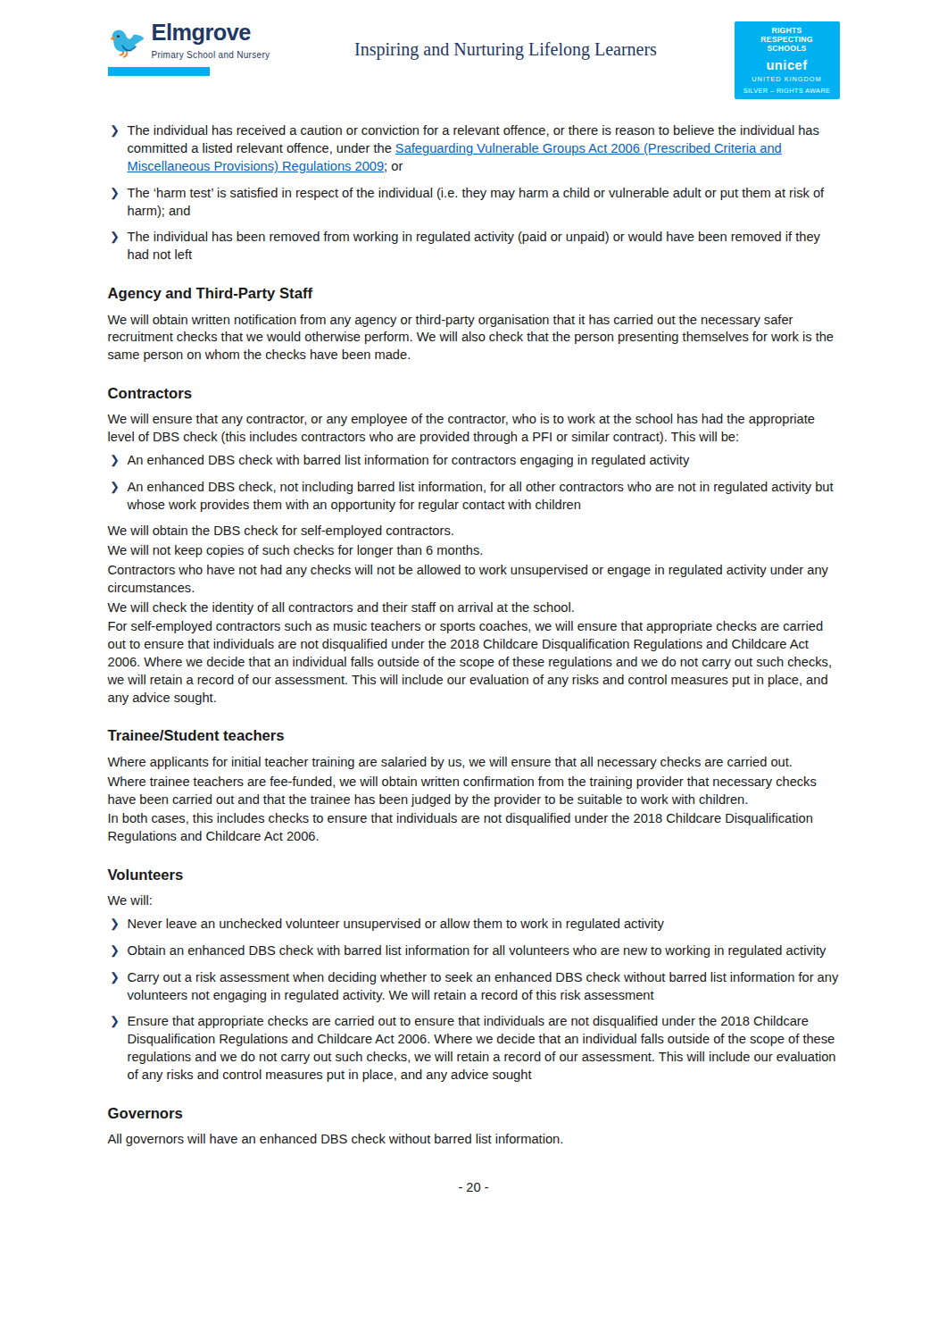🐦 Elmgrove
Primary School and Nursery
Inspiring and Nurturing Lifelong Learners
RIGHTS
RESPECTING
SCHOOLS
unicef
UNITED KINGDOM
SILVER – RIGHTS AWARE
The individual has received a caution or conviction for a relevant offence, or there is reason to believe the individual has committed a listed relevant offence, under the Safeguarding Vulnerable Groups Act 2006 (Prescribed Criteria and Miscellaneous Provisions) Regulations 2009; or
The ‘harm test’ is satisfied in respect of the individual (i.e. they may harm a child or vulnerable adult or put them at risk of harm); and
The individual has been removed from working in regulated activity (paid or unpaid) or would have been removed if they had not left
Agency and Third-Party Staff
We will obtain written notification from any agency or third-party organisation that it has carried out the necessary safer recruitment checks that we would otherwise perform. We will also check that the person presenting themselves for work is the same person on whom the checks have been made.
Contractors
We will ensure that any contractor, or any employee of the contractor, who is to work at the school has had the appropriate level of DBS check (this includes contractors who are provided through a PFI or similar contract). This will be:
An enhanced DBS check with barred list information for contractors engaging in regulated activity
An enhanced DBS check, not including barred list information, for all other contractors who are not in regulated activity but whose work provides them with an opportunity for regular contact with children
We will obtain the DBS check for self-employed contractors.
We will not keep copies of such checks for longer than 6 months.
Contractors who have not had any checks will not be allowed to work unsupervised or engage in regulated activity under any circumstances.
We will check the identity of all contractors and their staff on arrival at the school.
For self-employed contractors such as music teachers or sports coaches, we will ensure that appropriate checks are carried out to ensure that individuals are not disqualified under the 2018 Childcare Disqualification Regulations and Childcare Act 2006. Where we decide that an individual falls outside of the scope of these regulations and we do not carry out such checks, we will retain a record of our assessment. This will include our evaluation of any risks and control measures put in place, and any advice sought.
Trainee/Student teachers
Where applicants for initial teacher training are salaried by us, we will ensure that all necessary checks are carried out.
Where trainee teachers are fee-funded, we will obtain written confirmation from the training provider that necessary checks have been carried out and that the trainee has been judged by the provider to be suitable to work with children.
In both cases, this includes checks to ensure that individuals are not disqualified under the 2018 Childcare Disqualification Regulations and Childcare Act 2006.
Volunteers
We will:
Never leave an unchecked volunteer unsupervised or allow them to work in regulated activity
Obtain an enhanced DBS check with barred list information for all volunteers who are new to working in regulated activity
Carry out a risk assessment when deciding whether to seek an enhanced DBS check without barred list information for any volunteers not engaging in regulated activity. We will retain a record of this risk assessment
Ensure that appropriate checks are carried out to ensure that individuals are not disqualified under the 2018 Childcare Disqualification Regulations and Childcare Act 2006. Where we decide that an individual falls outside of the scope of these regulations and we do not carry out such checks, we will retain a record of our assessment. This will include our evaluation of any risks and control measures put in place, and any advice sought
Governors
All governors will have an enhanced DBS check without barred list information.
- 20 -